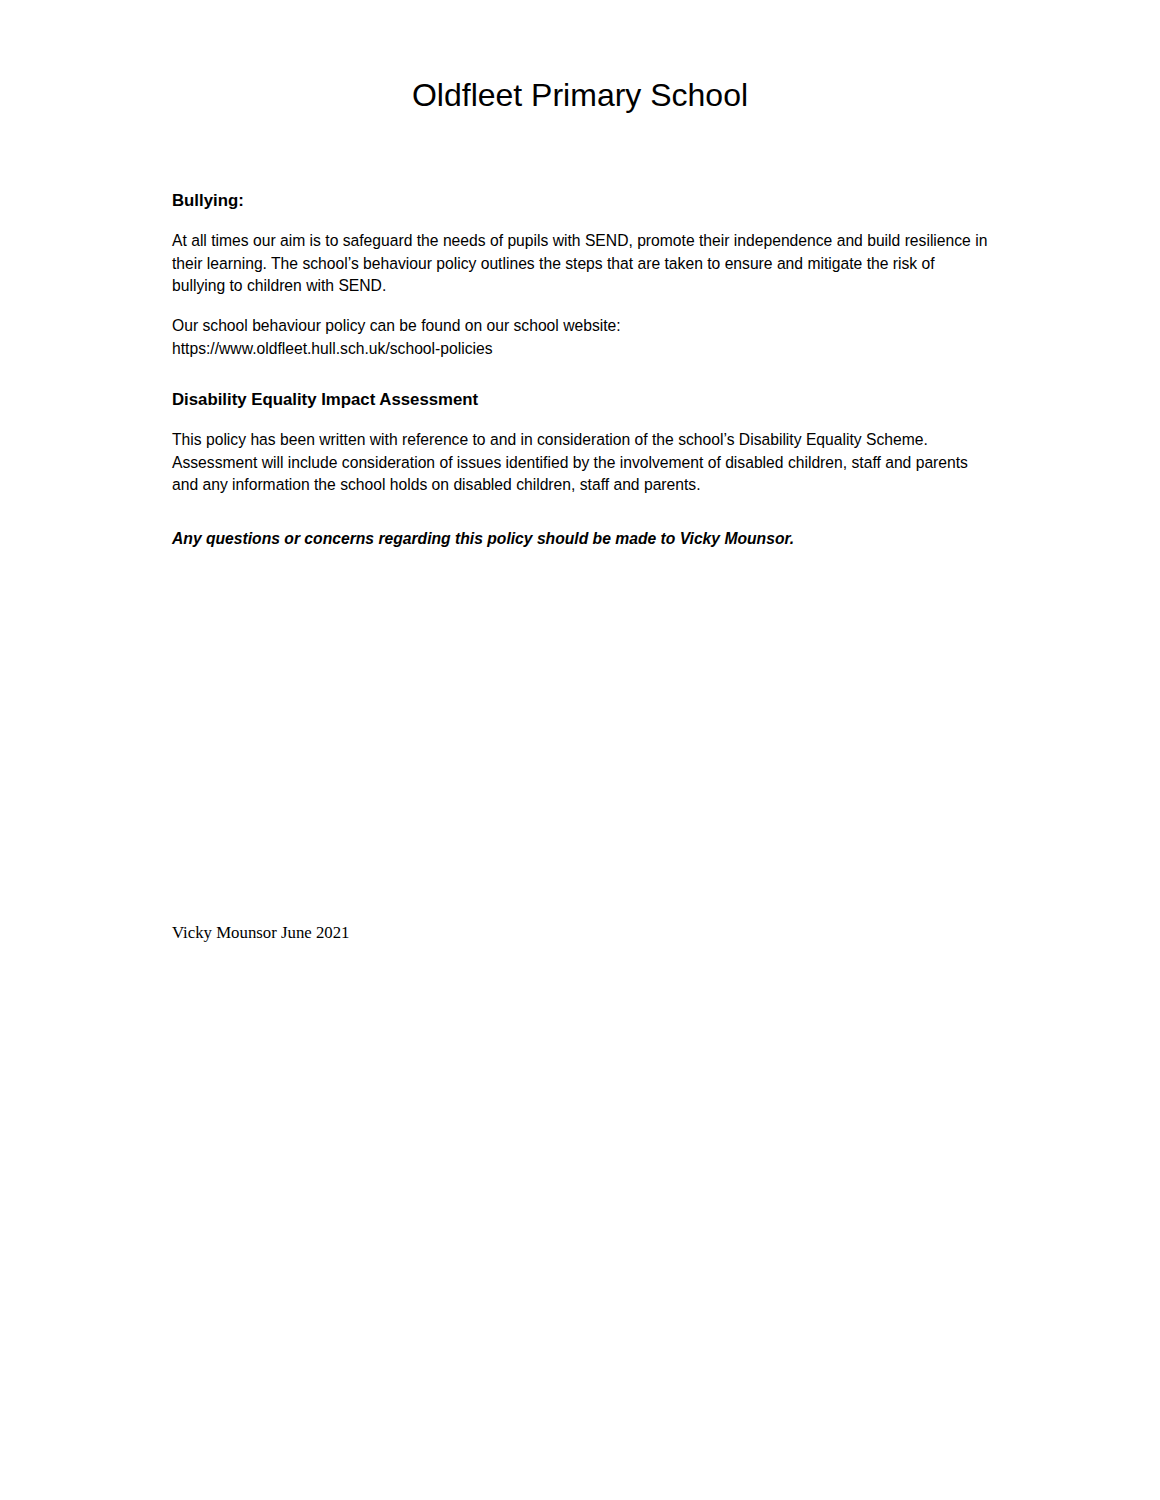Oldfleet Primary School
Bullying:
At all times our aim is to safeguard the needs of pupils with SEND, promote their independence and build resilience in their learning. The school’s behaviour policy outlines the steps that are taken to ensure and mitigate the risk of bullying to children with SEND.
Our school behaviour policy can be found on our school website:
https://www.oldfleet.hull.sch.uk/school-policies
Disability Equality Impact Assessment
This policy has been written with reference to and in consideration of the school’s Disability Equality Scheme. Assessment will include consideration of issues identified by the involvement of disabled children, staff and parents and any information the school holds on disabled children, staff and parents.
Any questions or concerns regarding this policy should be made to Vicky Mounsor.
Vicky Mounsor June 2021